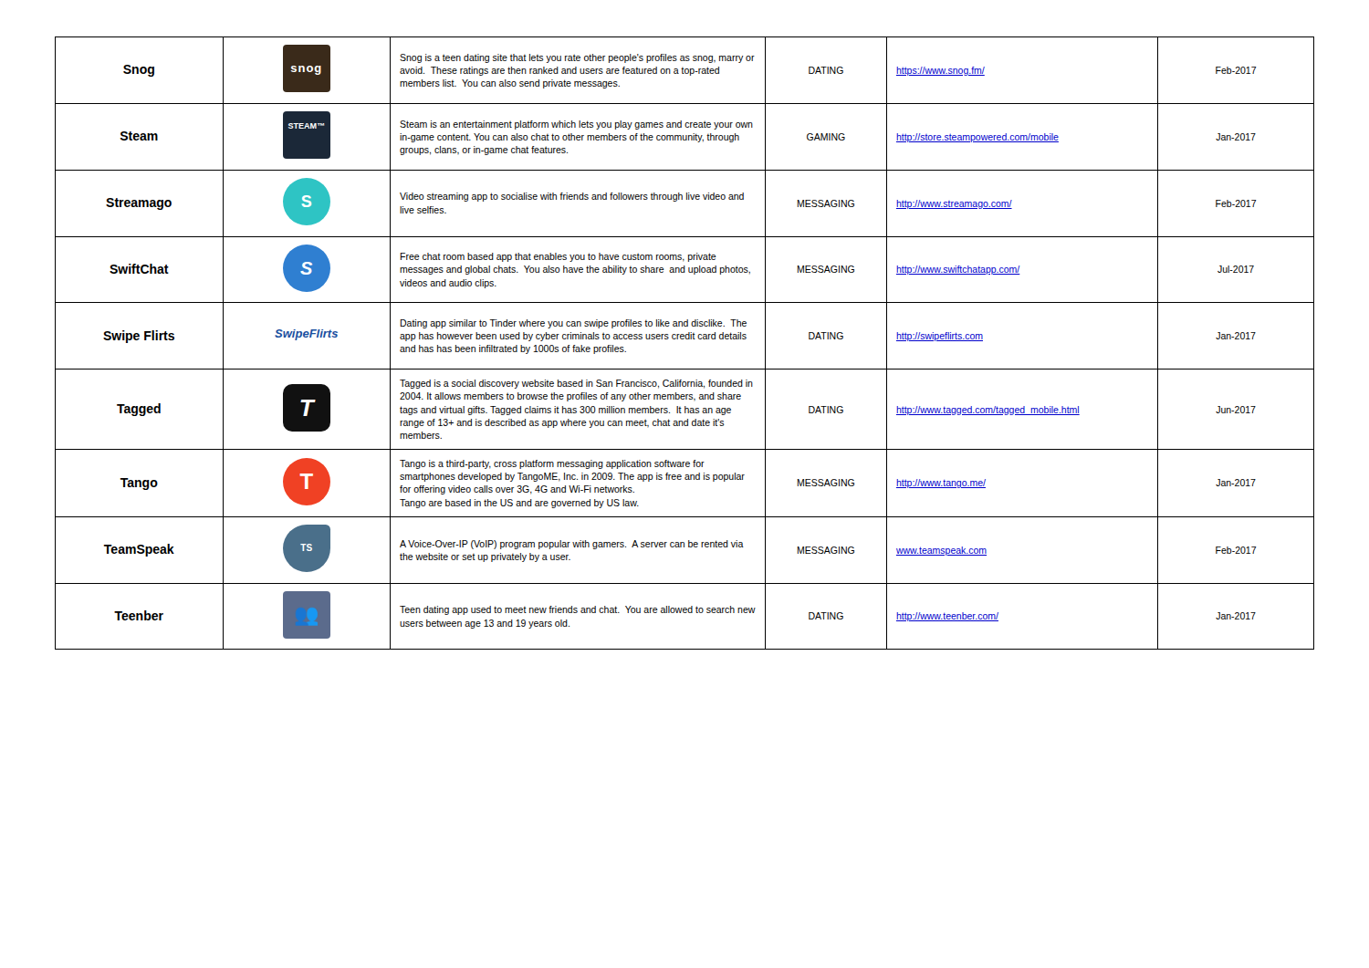| Snog | snog | Snog is a teen dating site that lets you rate other people's profiles as snog, marry or avoid. These ratings are then ranked and users are featured on a top-rated members list. You can also send private messages. | DATING | https://www.snog.fm/ | Feb-2017 |
| Steam | STEAM™ | Steam is an entertainment platform which lets you play games and create your own in-game content. You can also chat to other members of the community, through groups, clans, or in-game chat features. | GAMING | http://store.steampowered.com/mobile | Jan-2017 |
| Streamago | S | Video streaming app to socialise with friends and followers through live video and live selfies. | MESSAGING | http://www.streamago.com/ | Feb-2017 |
| SwiftChat | S | Free chat room based app that enables you to have custom rooms, private messages and global chats. You also have the ability to share and upload photos, videos and audio clips. | MESSAGING | http://www.swiftchatapp.com/ | Jul-2017 |
| Swipe Flirts | SwipeFlirts | Dating app similar to Tinder where you can swipe profiles to like and disclike. The app has however been used by cyber criminals to access users credit card details and has has been infiltrated by 1000s of fake profiles. | DATING | http://swipeflirts.com | Jan-2017 |
| Tagged | T | Tagged is a social discovery website based in San Francisco, California, founded in 2004. It allows members to browse the profiles of any other members, and share tags and virtual gifts. Tagged claims it has 300 million members. It has an age range of 13+ and is described as app where you can meet, chat and date it's members. | DATING | http://www.tagged.com/tagged_mobile.html | Jun-2017 |
| Tango | T | Tango is a third-party, cross platform messaging application software for smartphones developed by TangoME, Inc. in 2009. The app is free and is popular for offering video calls over 3G, 4G and Wi-Fi networks. Tango are based in the US and are governed by US law. | MESSAGING | http://www.tango.me/ | Jan-2017 |
| TeamSpeak | TS | A Voice-Over-IP (VoIP) program popular with gamers. A server can be rented via the website or set up privately by a user. | MESSAGING | www.teamspeak.com | Feb-2017 |
| Teenber | 👥 | Teen dating app used to meet new friends and chat. You are allowed to search new users between age 13 and 19 years old. | DATING | http://www.teenber.com/ | Jan-2017 |